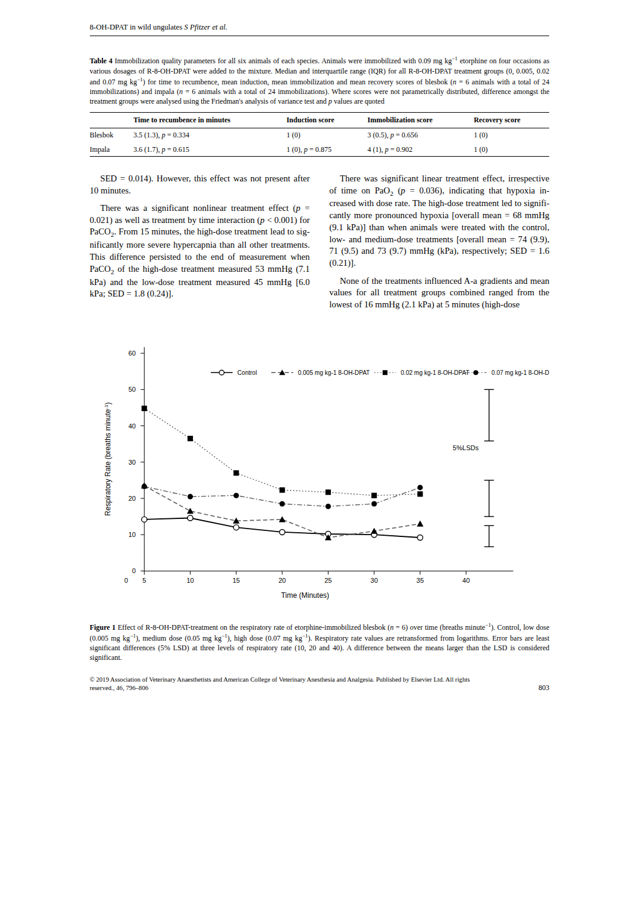8-OH-DPAT in wild ungulates S Pfitzer et al.
Table 4 Immobilization quality parameters for all six animals of each species. Animals were immobilized with 0.09 mg kg−1 etorphine on four occasions as various dosages of R-8-OH-DPAT were added to the mixture. Median and interquartile range (IQR) for all R-8-OH-DPAT treatment groups (0, 0.005, 0.02 and 0.07 mg kg−1) for time to recumbence, mean induction, mean immobilization and mean recovery scores of blesbok (n = 6 animals with a total of 24 immobilizations) and impala (n = 6 animals with a total of 24 immobilizations). Where scores were not parametrically distributed, difference amongst the treatment groups were analysed using the Friedman's analysis of variance test and p values are quoted
| | Time to recumbence in minutes | Induction score | Immobilization score | Recovery score |
| --- | --- | --- | --- | --- |
| Blesbok | 3.5 (1.3), p = 0.334 | 1 (0) | 3 (0.5), p = 0.656 | 1 (0) |
| Impala | 3.6 (1.7), p = 0.615 | 1 (0), p = 0.875 | 4 (1), p = 0.902 | 1 (0) |
SED = 0.014). However, this effect was not present after 10 minutes.
There was a significant nonlinear treatment effect (p = 0.021) as well as treatment by time interaction (p < 0.001) for PaCO2. From 15 minutes, the high-dose treatment lead to significantly more severe hypercapnia than all other treatments. This difference persisted to the end of measurement when PaCO2 of the high-dose treatment measured 53 mmHg (7.1 kPa) and the low-dose treatment measured 45 mmHg [6.0 kPa; SED = 1.8 (0.24)].
There was significant linear treatment effect, irrespective of time on PaO2 (p = 0.036), indicating that hypoxia increased with dose rate. The high-dose treatment led to significantly more pronounced hypoxia [overall mean = 68 mmHg (9.1 kPa)] than when animals were treated with the control, low- and medium-dose treatments [overall mean = 74 (9.9), 71 (9.5) and 73 (9.7) mmHg (kPa), respectively; SED = 1.6 (0.21)].
None of the treatments influenced A-a gradients and mean values for all treatment groups combined ranged from the lowest of 16 mmHg (2.1 kPa) at 5 minutes (high-dose
Effect of R-8-OH-DPAT-treatment on the respiratory rate of etorphine-immobilized blesbok over time 0 10 20 30 40 50 60 5 10 15 20 25 30 35 40 0 Time (Minutes) Respiratory Rate (breaths minute-1) Control 0.005 mg kg-1 8-OH-DPAT 0.02 mg kg-1 8-OH-DPAT 0.07 mg kg-1 8-OH-DPAT 5%LSDs
Figure 1 Effect of R-8-OH-DPAT-treatment on the respiratory rate of etorphine-immobilized blesbok (n = 6) over time (breaths minute−1). Control, low dose (0.005 mg kg−1), medium dose (0.05 mg kg−1), high dose (0.07 mg kg−1). Respiratory rate values are retransformed from logarithms. Error bars are least significant differences (5% LSD) at three levels of respiratory rate (10, 20 and 40). A difference between the means larger than the LSD is considered significant.
© 2019 Association of Veterinary Anaesthetists and American College of Veterinary Anesthesia and Analgesia. Published by Elsevier Ltd. All rights reserved., 46, 796–806
803